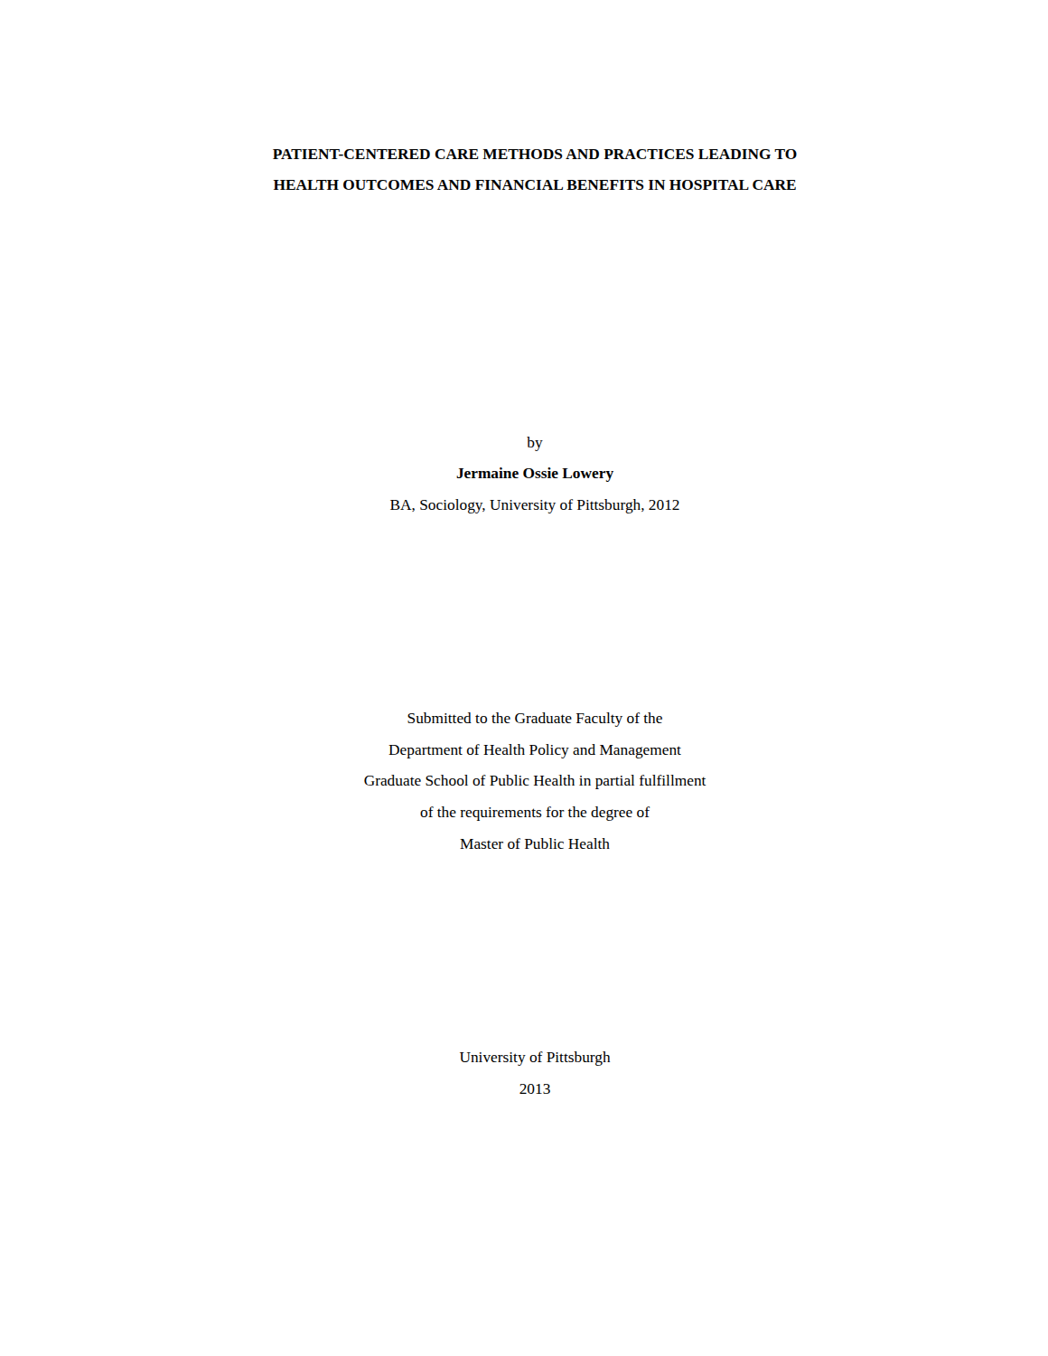Patient-Centered Care Methods and Practices Leading to Health Outcomes and Financial Benefits in Hospital Care
by
Jermaine Ossie Lowery
BA, Sociology, University of Pittsburgh, 2012
Submitted to the Graduate Faculty of the
Department of Health Policy and Management
Graduate School of Public Health in partial fulfillment
of the requirements for the degree of
Master of Public Health
University of Pittsburgh
2013